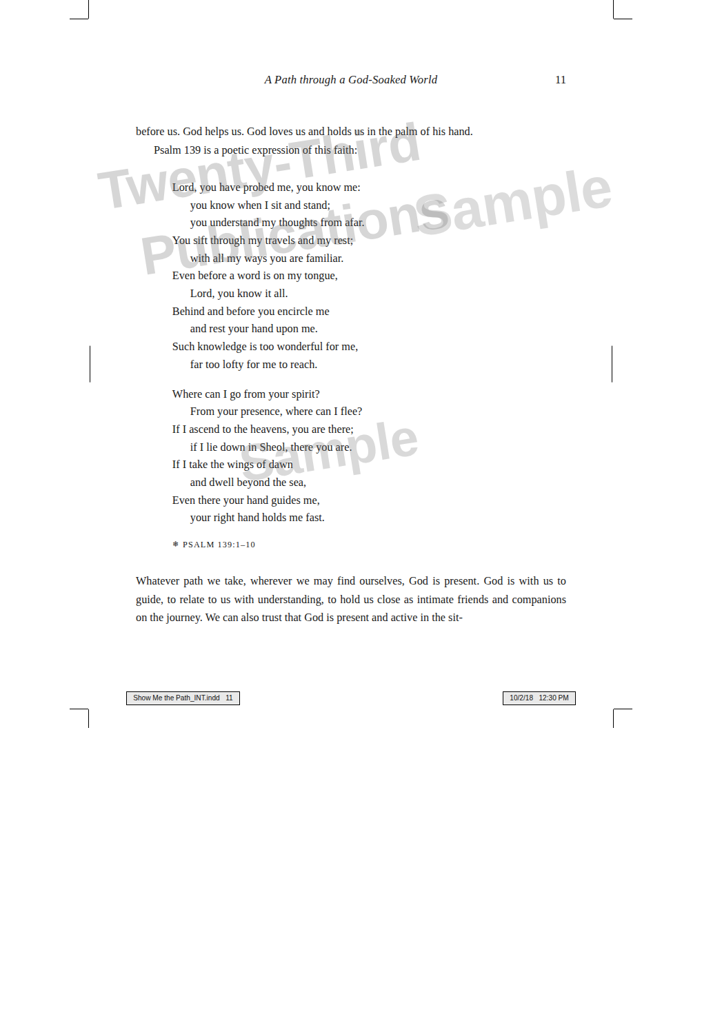A Path through a God-Soaked World 11
before us. God helps us. God loves us and holds us in the palm of his hand.
Psalm 139 is a poetic expression of this faith:
Lord, you have probed me, you know me:
you know when I sit and stand;
you understand my thoughts from afar.
You sift through my travels and my rest;
with all my ways you are familiar.
Even before a word is on my tongue,
Lord, you know it all.
Behind and before you encircle me
and rest your hand upon me.
Such knowledge is too wonderful for me,
far too lofty for me to reach.
Where can I go from your spirit?
From your presence, where can I flee?
If I ascend to the heavens, you are there;
if I lie down in Sheol, there you are.
If I take the wings of dawn
and dwell beyond the sea,
Even there your hand guides me,
your right hand holds me fast.
❄Psalm 139:1–10
Whatever path we take, wherever we may find ourselves, God is present. God is with us to guide, to relate to us with understanding, to hold us close as intimate friends and companions on the journey. We can also trust that God is present and active in the sit-
Twenty-Third Publications Sample Sample
Show Me the Path_INT.indd 11 10/2/18 12:30 PM